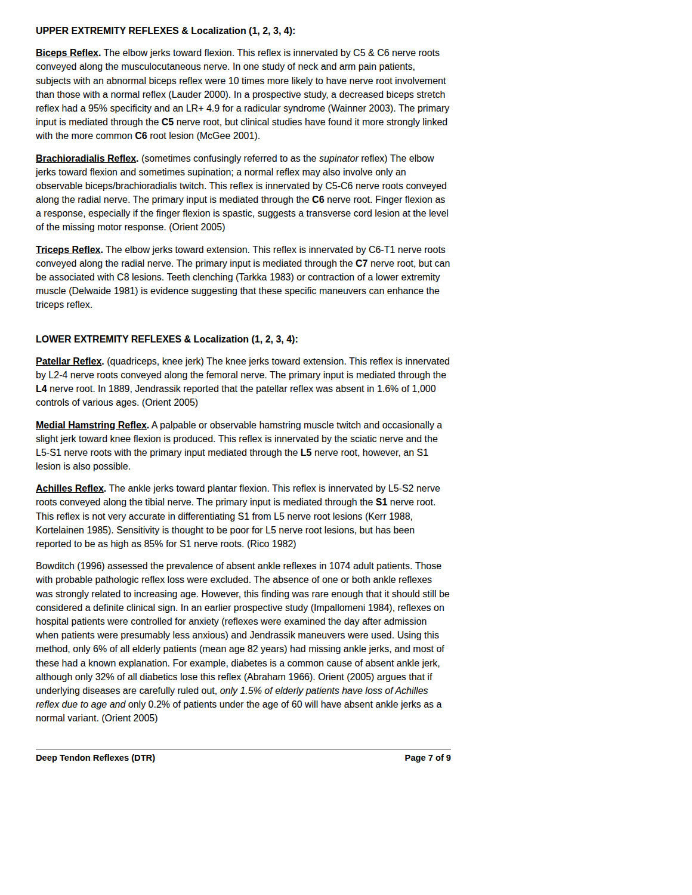UPPER EXTREMITY REFLEXES & Localization (1, 2, 3, 4):
Biceps Reflex. The elbow jerks toward flexion. This reflex is innervated by C5 & C6 nerve roots conveyed along the musculocutaneous nerve. In one study of neck and arm pain patients, subjects with an abnormal biceps reflex were 10 times more likely to have nerve root involvement than those with a normal reflex (Lauder 2000). In a prospective study, a decreased biceps stretch reflex had a 95% specificity and an LR+ 4.9 for a radicular syndrome (Wainner 2003). The primary input is mediated through the C5 nerve root, but clinical studies have found it more strongly linked with the more common C6 root lesion (McGee 2001).
Brachioradialis Reflex. (sometimes confusingly referred to as the supinator reflex) The elbow jerks toward flexion and sometimes supination; a normal reflex may also involve only an observable biceps/brachioradialis twitch. This reflex is innervated by C5-C6 nerve roots conveyed along the radial nerve. The primary input is mediated through the C6 nerve root. Finger flexion as a response, especially if the finger flexion is spastic, suggests a transverse cord lesion at the level of the missing motor response. (Orient 2005)
Triceps Reflex. The elbow jerks toward extension. This reflex is innervated by C6-T1 nerve roots conveyed along the radial nerve. The primary input is mediated through the C7 nerve root, but can be associated with C8 lesions. Teeth clenching (Tarkka 1983) or contraction of a lower extremity muscle (Delwaide 1981) is evidence suggesting that these specific maneuvers can enhance the triceps reflex.
LOWER EXTREMITY REFLEXES & Localization (1, 2, 3, 4):
Patellar Reflex. (quadriceps, knee jerk) The knee jerks toward extension. This reflex is innervated by L2-4 nerve roots conveyed along the femoral nerve. The primary input is mediated through the L4 nerve root. In 1889, Jendrassik reported that the patellar reflex was absent in 1.6% of 1,000 controls of various ages. (Orient 2005)
Medial Hamstring Reflex. A palpable or observable hamstring muscle twitch and occasionally a slight jerk toward knee flexion is produced. This reflex is innervated by the sciatic nerve and the L5-S1 nerve roots with the primary input mediated through the L5 nerve root, however, an S1 lesion is also possible.
Achilles Reflex. The ankle jerks toward plantar flexion. This reflex is innervated by L5-S2 nerve roots conveyed along the tibial nerve. The primary input is mediated through the S1 nerve root. This reflex is not very accurate in differentiating S1 from L5 nerve root lesions (Kerr 1988, Kortelainen 1985). Sensitivity is thought to be poor for L5 nerve root lesions, but has been reported to be as high as 85% for S1 nerve roots. (Rico 1982)
Bowditch (1996) assessed the prevalence of absent ankle reflexes in 1074 adult patients. Those with probable pathologic reflex loss were excluded. The absence of one or both ankle reflexes was strongly related to increasing age. However, this finding was rare enough that it should still be considered a definite clinical sign. In an earlier prospective study (Impallomeni 1984), reflexes on hospital patients were controlled for anxiety (reflexes were examined the day after admission when patients were presumably less anxious) and Jendrassik maneuvers were used. Using this method, only 6% of all elderly patients (mean age 82 years) had missing ankle jerks, and most of these had a known explanation. For example, diabetes is a common cause of absent ankle jerk, although only 32% of all diabetics lose this reflex (Abraham 1966). Orient (2005) argues that if underlying diseases are carefully ruled out, only 1.5% of elderly patients have loss of Achilles reflex due to age and only 0.2% of patients under the age of 60 will have absent ankle jerks as a normal variant. (Orient 2005)
Deep Tendon Reflexes (DTR) Page 7 of 9